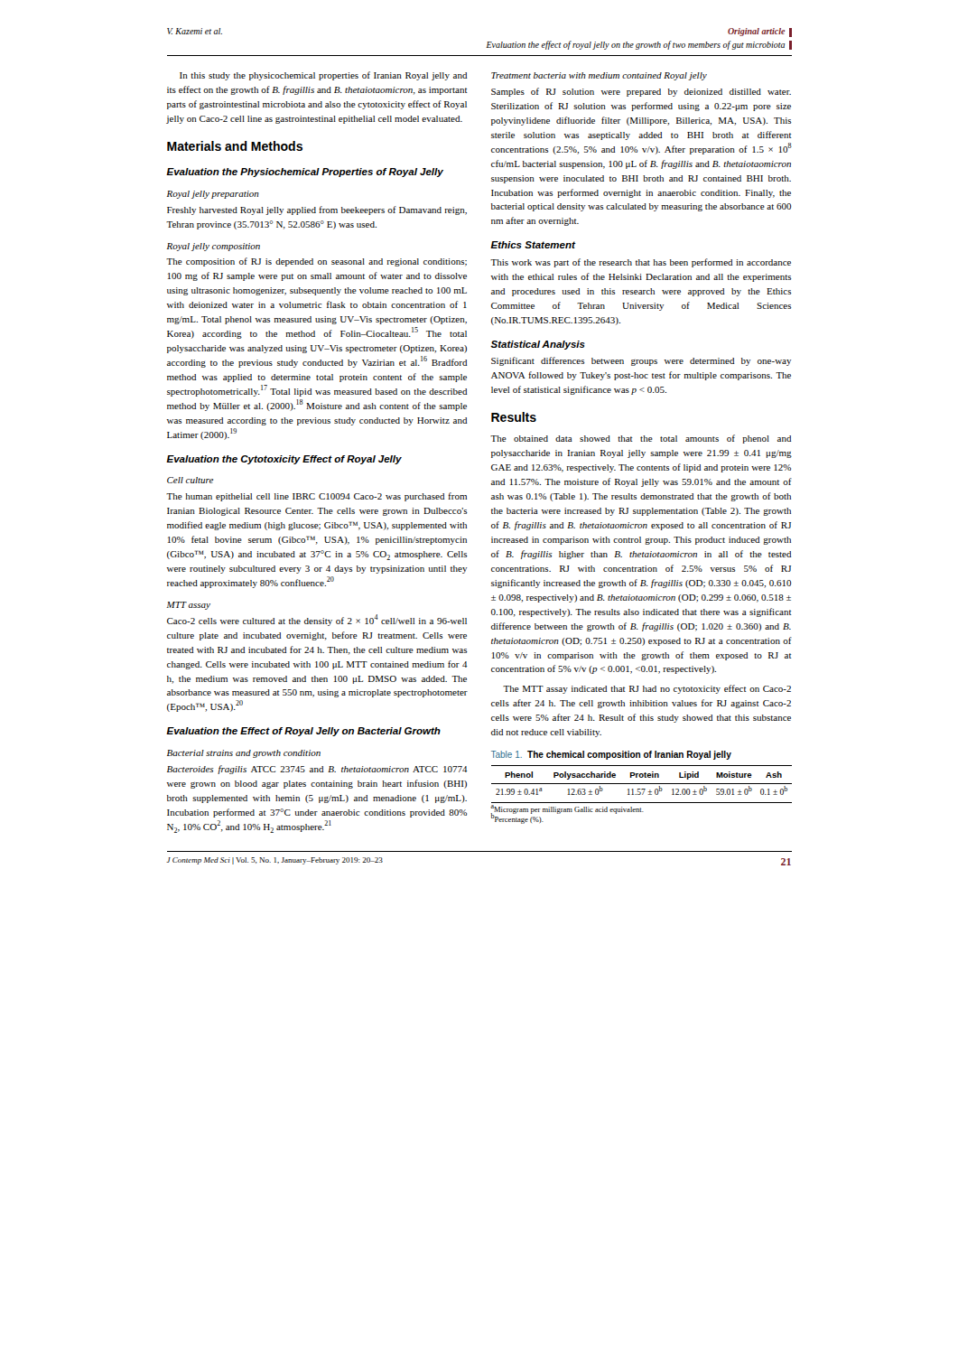V. Kazemi et al.
Original article Evaluation the effect of royal jelly on the growth of two members of gut microbiota
In this study the physicochemical properties of Iranian Royal jelly and its effect on the growth of B. fragillis and B. thetaiotaomicron, as important parts of gastrointestinal microbiota and also the cytotoxicity effect of Royal jelly on Caco-2 cell line as gastrointestinal epithelial cell model evaluated.
Materials and Methods
Evaluation the Physiochemical Properties of Royal Jelly
Royal jelly preparation
Freshly harvested Royal jelly applied from beekeepers of Damavand reign, Tehran province (35.7013° N, 52.0586° E) was used.
Royal jelly composition
The composition of RJ is depended on seasonal and regional conditions; 100 mg of RJ sample were put on small amount of water and to dissolve using ultrasonic homogenizer, subsequently the volume reached to 100 mL with deionized water in a volumetric flask to obtain concentration of 1 mg/mL. Total phenol was measured using UV–Vis spectrometer (Optizen, Korea) according to the method of Folin–Ciocalteau.15 The total polysaccharide was analyzed using UV–Vis spectrometer (Optizen, Korea) according to the previous study conducted by Vazirian et al.16 Bradford method was applied to determine total protein content of the sample spectrophotometrically.17 Total lipid was measured based on the described method by Müller et al. (2000).18 Moisture and ash content of the sample was measured according to the previous study conducted by Horwitz and Latimer (2000).19
Evaluation the Cytotoxicity Effect of Royal Jelly
Cell culture
The human epithelial cell line IBRC C10094 Caco-2 was purchased from Iranian Biological Resource Center. The cells were grown in Dulbecco's modified eagle medium (high glucose; Gibco™, USA), supplemented with 10% fetal bovine serum (Gibco™, USA), 1% penicillin/streptomycin (Gibco™, USA) and incubated at 37°C in a 5% CO2 atmosphere. Cells were routinely subcultured every 3 or 4 days by trypsinization until they reached approximately 80% confluence.20
MTT assay
Caco-2 cells were cultured at the density of 2 × 104 cell/well in a 96-well culture plate and incubated overnight, before RJ treatment. Cells were treated with RJ and incubated for 24 h. Then, the cell culture medium was changed. Cells were incubated with 100 μL MTT contained medium for 4 h, the medium was removed and then 100 μL DMSO was added. The absorbance was measured at 550 nm, using a microplate spectrophotometer (Epoch™, USA).20
Evaluation the Effect of Royal Jelly on Bacterial Growth
Bacterial strains and growth condition
Bacteroides fragilis ATCC 23745 and B. thetaiotaomicron ATCC 10774 were grown on blood agar plates containing brain heart infusion (BHI) broth supplemented with hemin (5 μg/mL) and menadione (1 μg/mL). Incubation performed at 37°C under anaerobic conditions provided 80% N2, 10% CO2, and 10% H2 atmosphere.21
Treatment bacteria with medium contained Royal jelly
Samples of RJ solution were prepared by deionized distilled water. Sterilization of RJ solution was performed using a 0.22-μm pore size polyvinylidene difluoride filter (Millipore, Billerica, MA, USA). This sterile solution was aseptically added to BHI broth at different concentrations (2.5%, 5% and 10% v/v). After preparation of 1.5 × 108 cfu/mL bacterial suspension, 100 μL of B. fragillis and B. thetaiotaomicron suspension were inoculated to BHI broth and RJ contained BHI broth. Incubation was performed overnight in anaerobic condition. Finally, the bacterial optical density was calculated by measuring the absorbance at 600 nm after an overnight.
Ethics Statement
This work was part of the research that has been performed in accordance with the ethical rules of the Helsinki Declaration and all the experiments and procedures used in this research were approved by the Ethics Committee of Tehran University of Medical Sciences (No.IR.TUMS.REC.1395.2643).
Statistical Analysis
Significant differences between groups were determined by one-way ANOVA followed by Tukey's post-hoc test for multiple comparisons. The level of statistical significance was p < 0.05.
Results
The obtained data showed that the total amounts of phenol and polysaccharide in Iranian Royal jelly sample were 21.99 ± 0.41 μg/mg GAE and 12.63%, respectively. The contents of lipid and protein were 12% and 11.57%. The moisture of Royal jelly was 59.01% and the amount of ash was 0.1% (Table 1). The results demonstrated that the growth of both the bacteria were increased by RJ supplementation (Table 2). The growth of B. fragillis and B. thetaiotaomicron exposed to all concentration of RJ increased in comparison with control group. This product induced growth of B. fragillis higher than B. thetaiotaomicron in all of the tested concentrations. RJ with concentration of 2.5% versus 5% of RJ significantly increased the growth of B. fragillis (OD; 0.330 ± 0.045, 0.610 ± 0.098, respectively) and B. thetaiotaomicron (OD; 0.299 ± 0.060, 0.518 ± 0.100, respectively). The results also indicated that there was a significant difference between the growth of B. fragillis (OD; 1.020 ± 0.360) and B. thetaiotaomicron (OD; 0.751 ± 0.250) exposed to RJ at a concentration of 10% v/v in comparison with the growth of them exposed to RJ at concentration of 5% v/v (p < 0.001, <0.01, respectively).
The MTT assay indicated that RJ had no cytotoxicity effect on Caco-2 cells after 24 h. The cell growth inhibition values for RJ against Caco-2 cells were 5% after 24 h. Result of this study showed that this substance did not reduce cell viability.
Table 1. The chemical composition of Iranian Royal jelly
| Phenol | Polysaccharide | Protein | Lipid | Moisture | Ash |
| --- | --- | --- | --- | --- | --- |
| 21.99 ± 0.41 a | 12.63 ± 0 b | 11.57 ± 0 b | 12.00 ± 0 b | 59.01 ± 0 b | 0.1 ± 0 b |
aMicrogram per milligram Gallic acid equivalent.
bPercentage (%).
21 J Contemp Med Sci | Vol. 5, No. 1, January–February 2019: 20–23